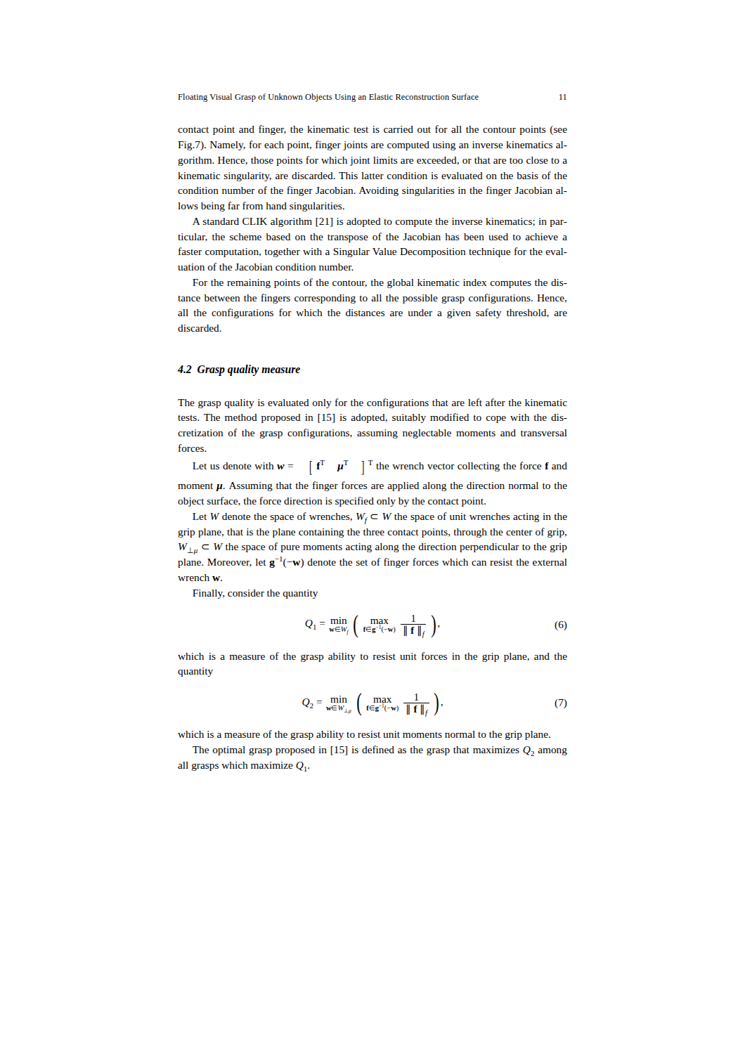Floating Visual Grasp of Unknown Objects Using an Elastic Reconstruction Surface 11
contact point and finger, the kinematic test is carried out for all the contour points (see Fig.7). Namely, for each point, finger joints are computed using an inverse kinematics algorithm. Hence, those points for which joint limits are exceeded, or that are too close to a kinematic singularity, are discarded. This latter condition is evaluated on the basis of the condition number of the finger Jacobian. Avoiding singularities in the finger Jacobian allows being far from hand singularities.
A standard CLIK algorithm [21] is adopted to compute the inverse kinematics; in particular, the scheme based on the transpose of the Jacobian has been used to achieve a faster computation, together with a Singular Value Decomposition technique for the evaluation of the Jacobian condition number.
For the remaining points of the contour, the global kinematic index computes the distance between the fingers corresponding to all the possible grasp configurations. Hence, all the configurations for which the distances are under a given safety threshold, are discarded.
4.2 Grasp quality measure
The grasp quality is evaluated only for the configurations that are left after the kinematic tests. The method proposed in [15] is adopted, suitably modified to cope with the discretization of the grasp configurations, assuming neglectable moments and transversal forces.
Let us denote with w = [fT μT]T the wrench vector collecting the force f and moment μ. Assuming that the finger forces are applied along the direction normal to the object surface, the force direction is specified only by the contact point.
Let W denote the space of wrenches, Wf ⊂ W the space of unit wrenches acting in the grip plane, that is the plane containing the three contact points, through the center of grip, W⊥μ ⊂ W the space of pure moments acting along the direction perpendicular to the grip plane. Moreover, let g−1(−w) denote the set of finger forces which can resist the external wrench w.
Finally, consider the quantity
Q1 = min w∈Wf ( max f∈g−1(−w) 1∥ f ∥f ),
(6)
which is a measure of the grasp ability to resist unit forces in the grip plane, and the quantity
Q2 = min w∈W⊥μ ( max f∈g−1(−w) 1∥ f ∥f ),
(7)
which is a measure of the grasp ability to resist unit moments normal to the grip plane.
The optimal grasp proposed in [15] is defined as the grasp that maximizes Q2 among all grasps which maximize Q1.